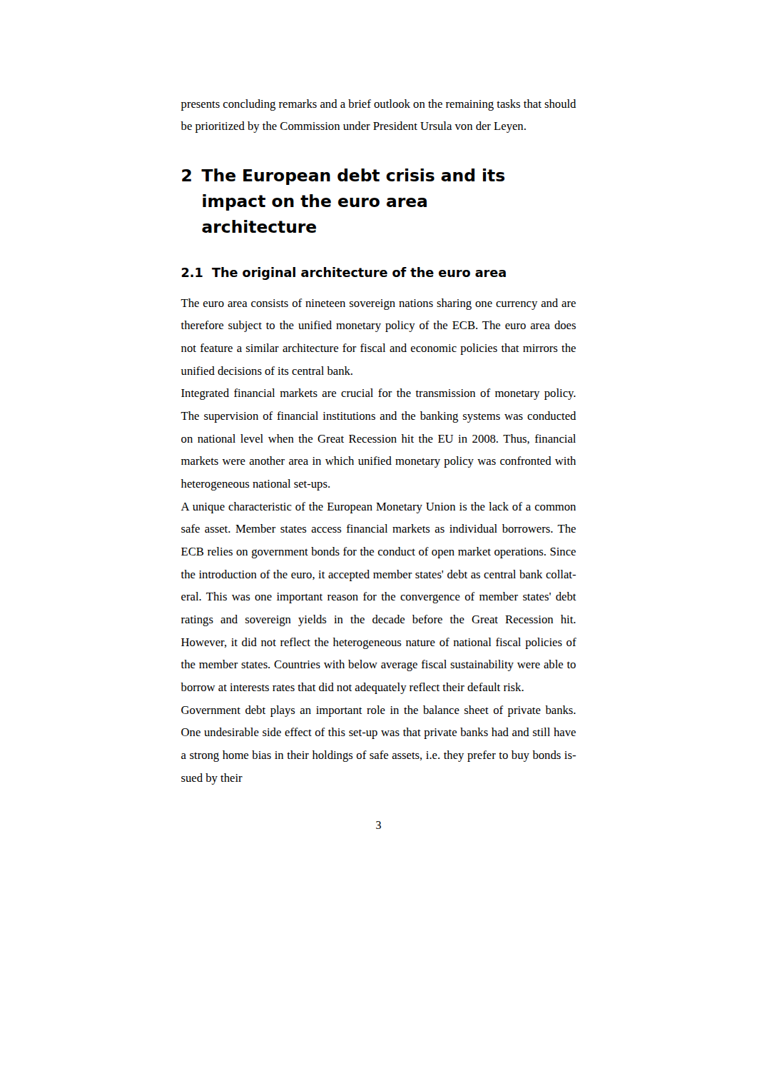presents concluding remarks and a brief outlook on the remaining tasks that should be prioritized by the Commission under President Ursula von der Leyen.
2 The European debt crisis and its impact on the euro area architecture
2.1 The original architecture of the euro area
The euro area consists of nineteen sovereign nations sharing one currency and are therefore subject to the unified monetary policy of the ECB. The euro area does not feature a similar architecture for fiscal and economic policies that mirrors the unified decisions of its central bank.
Integrated financial markets are crucial for the transmission of monetary policy. The supervision of financial institutions and the banking systems was conducted on national level when the Great Recession hit the EU in 2008. Thus, financial markets were another area in which unified monetary policy was confronted with heterogeneous national set-ups.
A unique characteristic of the European Monetary Union is the lack of a common safe asset. Member states access financial markets as individual borrowers. The ECB relies on government bonds for the conduct of open market operations. Since the introduction of the euro, it accepted member states' debt as central bank collateral. This was one important reason for the convergence of member states' debt ratings and sovereign yields in the decade before the Great Recession hit. However, it did not reflect the heterogeneous nature of national fiscal policies of the member states. Countries with below average fiscal sustainability were able to borrow at interests rates that did not adequately reflect their default risk.
Government debt plays an important role in the balance sheet of private banks. One undesirable side effect of this set-up was that private banks had and still have a strong home bias in their holdings of safe assets, i.e. they prefer to buy bonds issued by their
3